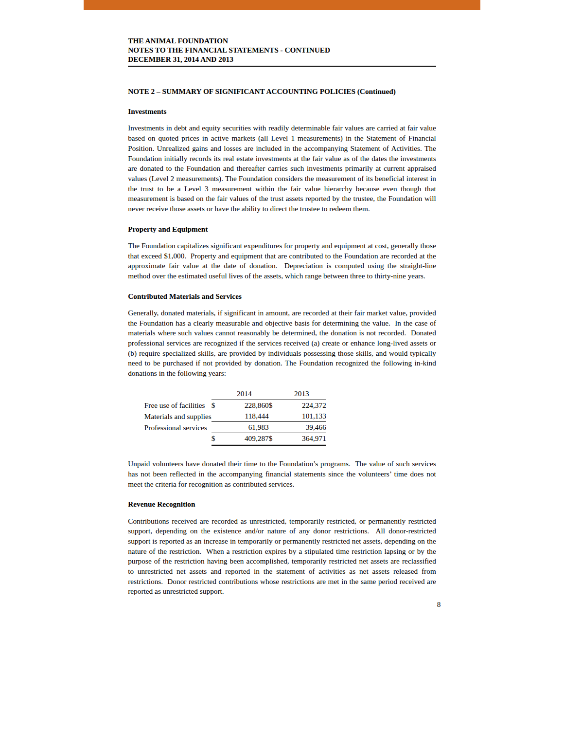THE ANIMAL FOUNDATION
NOTES TO THE FINANCIAL STATEMENTS - CONTINUED
DECEMBER 31, 2014 AND 2013
NOTE 2 – SUMMARY OF SIGNIFICANT ACCOUNTING POLICIES (Continued)
Investments
Investments in debt and equity securities with readily determinable fair values are carried at fair value based on quoted prices in active markets (all Level 1 measurements) in the Statement of Financial Position. Unrealized gains and losses are included in the accompanying Statement of Activities. The Foundation initially records its real estate investments at the fair value as of the dates the investments are donated to the Foundation and thereafter carries such investments primarily at current appraised values (Level 2 measurements). The Foundation considers the measurement of its beneficial interest in the trust to be a Level 3 measurement within the fair value hierarchy because even though that measurement is based on the fair values of the trust assets reported by the trustee, the Foundation will never receive those assets or have the ability to direct the trustee to redeem them.
Property and Equipment
The Foundation capitalizes significant expenditures for property and equipment at cost, generally those that exceed $1,000. Property and equipment that are contributed to the Foundation are recorded at the approximate fair value at the date of donation. Depreciation is computed using the straight-line method over the estimated useful lives of the assets, which range between three to thirty-nine years.
Contributed Materials and Services
Generally, donated materials, if significant in amount, are recorded at their fair market value, provided the Foundation has a clearly measurable and objective basis for determining the value. In the case of materials where such values cannot reasonably be determined, the donation is not recorded. Donated professional services are recognized if the services received (a) create or enhance long-lived assets or (b) require specialized skills, are provided by individuals possessing those skills, and would typically need to be purchased if not provided by donation. The Foundation recognized the following in-kind donations in the following years:
| | | 2014 | | 2013 |
| Free use of facilities | $ | 228,860 | $ | 224,372 |
| Materials and supplies | | 118,444 | | 101,133 |
| Professional services | | 61,983 | | 39,466 |
| | $ | 409,287 | $ | 364,971 |
Unpaid volunteers have donated their time to the Foundation’s programs. The value of such services has not been reflected in the accompanying financial statements since the volunteers’ time does not meet the criteria for recognition as contributed services.
Revenue Recognition
Contributions received are recorded as unrestricted, temporarily restricted, or permanently restricted support, depending on the existence and/or nature of any donor restrictions. All donor-restricted support is reported as an increase in temporarily or permanently restricted net assets, depending on the nature of the restriction. When a restriction expires by a stipulated time restriction lapsing or by the purpose of the restriction having been accomplished, temporarily restricted net assets are reclassified to unrestricted net assets and reported in the statement of activities as net assets released from restrictions. Donor restricted contributions whose restrictions are met in the same period received are reported as unrestricted support.
8